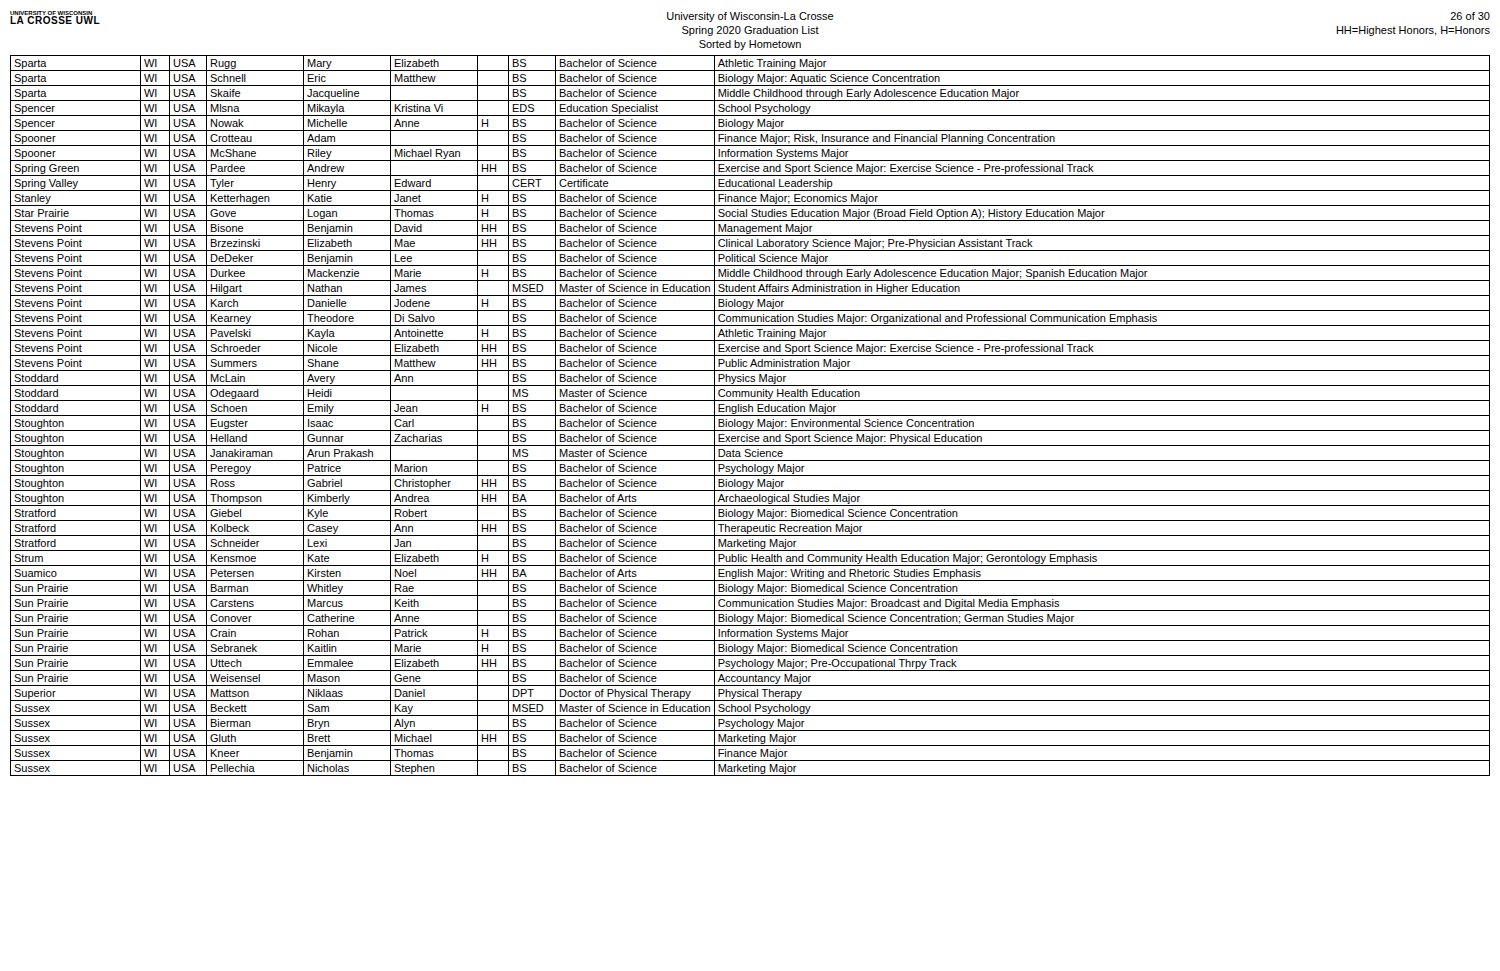| UNIVERSITY OF WISCONSIN LA CROSSE UWL | University of Wisconsin-La Crosse Spring 2020 Graduation List Sorted by Hometown | 26 of 30 HH=Highest Honors, H=Honors |
| Sparta | WI | USA | Rugg | Mary | Elizabeth | | BS | Bachelor of Science | Athletic Training Major |
| Sparta | WI | USA | Schnell | Eric | Matthew | | BS | Bachelor of Science | Biology Major: Aquatic Science Concentration |
| Sparta | WI | USA | Skaife | Jacqueline | | | BS | Bachelor of Science | Middle Childhood through Early Adolescence Education Major |
| Spencer | WI | USA | Mlsna | Mikayla | Kristina Vi | | EDS | Education Specialist | School Psychology |
| Spencer | WI | USA | Nowak | Michelle | Anne | H | BS | Bachelor of Science | Biology Major |
| Spooner | WI | USA | Crotteau | Adam | | | BS | Bachelor of Science | Finance Major; Risk, Insurance and Financial Planning Concentration |
| Spooner | WI | USA | McShane | Riley | Michael Ryan | | BS | Bachelor of Science | Information Systems Major |
| Spring Green | WI | USA | Pardee | Andrew | | HH | BS | Bachelor of Science | Exercise and Sport Science Major: Exercise Science - Pre-professional Track |
| Spring Valley | WI | USA | Tyler | Henry | Edward | | CERT | Certificate | Educational Leadership |
| Stanley | WI | USA | Ketterhagen | Katie | Janet | H | BS | Bachelor of Science | Finance Major; Economics Major |
| Star Prairie | WI | USA | Gove | Logan | Thomas | H | BS | Bachelor of Science | Social Studies Education Major (Broad Field Option A); History Education Major |
| Stevens Point | WI | USA | Bisone | Benjamin | David | HH | BS | Bachelor of Science | Management Major |
| Stevens Point | WI | USA | Brzezinski | Elizabeth | Mae | HH | BS | Bachelor of Science | Clinical Laboratory Science Major; Pre-Physician Assistant Track |
| Stevens Point | WI | USA | DeDeker | Benjamin | Lee | | BS | Bachelor of Science | Political Science Major |
| Stevens Point | WI | USA | Durkee | Mackenzie | Marie | H | BS | Bachelor of Science | Middle Childhood through Early Adolescence Education Major; Spanish Education Major |
| Stevens Point | WI | USA | Hilgart | Nathan | James | | MSED | Master of Science in Education | Student Affairs Administration in Higher Education |
| Stevens Point | WI | USA | Karch | Danielle | Jodene | H | BS | Bachelor of Science | Biology Major |
| Stevens Point | WI | USA | Kearney | Theodore | Di Salvo | | BS | Bachelor of Science | Communication Studies Major: Organizational and Professional Communication Emphasis |
| Stevens Point | WI | USA | Pavelski | Kayla | Antoinette | H | BS | Bachelor of Science | Athletic Training Major |
| Stevens Point | WI | USA | Schroeder | Nicole | Elizabeth | HH | BS | Bachelor of Science | Exercise and Sport Science Major: Exercise Science - Pre-professional Track |
| Stevens Point | WI | USA | Summers | Shane | Matthew | HH | BS | Bachelor of Science | Public Administration Major |
| Stoddard | WI | USA | McLain | Avery | Ann | | BS | Bachelor of Science | Physics Major |
| Stoddard | WI | USA | Odegaard | Heidi | | | MS | Master of Science | Community Health Education |
| Stoddard | WI | USA | Schoen | Emily | Jean | H | BS | Bachelor of Science | English Education Major |
| Stoughton | WI | USA | Eugster | Isaac | Carl | | BS | Bachelor of Science | Biology Major: Environmental Science Concentration |
| Stoughton | WI | USA | Helland | Gunnar | Zacharias | | BS | Bachelor of Science | Exercise and Sport Science Major: Physical Education |
| Stoughton | WI | USA | Janakiraman | Arun Prakash | | | MS | Master of Science | Data Science |
| Stoughton | WI | USA | Peregoy | Patrice | Marion | | BS | Bachelor of Science | Psychology Major |
| Stoughton | WI | USA | Ross | Gabriel | Christopher | HH | BS | Bachelor of Science | Biology Major |
| Stoughton | WI | USA | Thompson | Kimberly | Andrea | HH | BA | Bachelor of Arts | Archaeological Studies Major |
| Stratford | WI | USA | Giebel | Kyle | Robert | | BS | Bachelor of Science | Biology Major: Biomedical Science Concentration |
| Stratford | WI | USA | Kolbeck | Casey | Ann | HH | BS | Bachelor of Science | Therapeutic Recreation Major |
| Stratford | WI | USA | Schneider | Lexi | Jan | | BS | Bachelor of Science | Marketing Major |
| Strum | WI | USA | Kensmoe | Kate | Elizabeth | H | BS | Bachelor of Science | Public Health and Community Health Education Major; Gerontology Emphasis |
| Suamico | WI | USA | Petersen | Kirsten | Noel | HH | BA | Bachelor of Arts | English Major: Writing and Rhetoric Studies Emphasis |
| Sun Prairie | WI | USA | Barman | Whitley | Rae | | BS | Bachelor of Science | Biology Major: Biomedical Science Concentration |
| Sun Prairie | WI | USA | Carstens | Marcus | Keith | | BS | Bachelor of Science | Communication Studies Major: Broadcast and Digital Media Emphasis |
| Sun Prairie | WI | USA | Conover | Catherine | Anne | | BS | Bachelor of Science | Biology Major: Biomedical Science Concentration; German Studies Major |
| Sun Prairie | WI | USA | Crain | Rohan | Patrick | H | BS | Bachelor of Science | Information Systems Major |
| Sun Prairie | WI | USA | Sebranek | Kaitlin | Marie | H | BS | Bachelor of Science | Biology Major: Biomedical Science Concentration |
| Sun Prairie | WI | USA | Uttech | Emmalee | Elizabeth | HH | BS | Bachelor of Science | Psychology Major; Pre-Occupational Thrpy Track |
| Sun Prairie | WI | USA | Weisensel | Mason | Gene | | BS | Bachelor of Science | Accountancy Major |
| Superior | WI | USA | Mattson | Niklaas | Daniel | | DPT | Doctor of Physical Therapy | Physical Therapy |
| Sussex | WI | USA | Beckett | Sam | Kay | | MSED | Master of Science in Education | School Psychology |
| Sussex | WI | USA | Bierman | Bryn | Alyn | | BS | Bachelor of Science | Psychology Major |
| Sussex | WI | USA | Gluth | Brett | Michael | HH | BS | Bachelor of Science | Marketing Major |
| Sussex | WI | USA | Kneer | Benjamin | Thomas | | BS | Bachelor of Science | Finance Major |
| Sussex | WI | USA | Pellechia | Nicholas | Stephen | | BS | Bachelor of Science | Marketing Major |